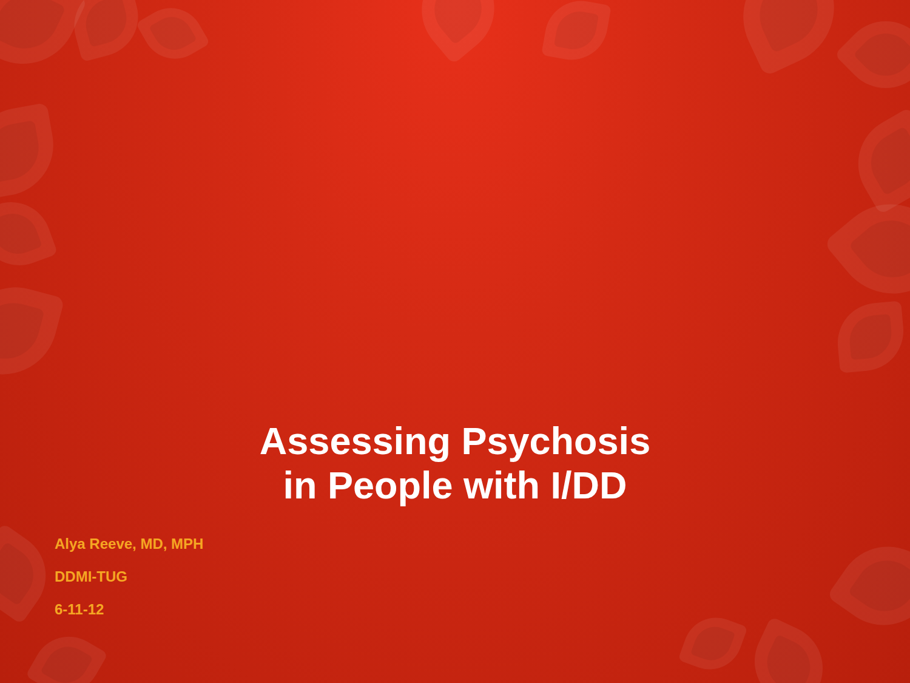Assessing Psychosis in People with I/DD
Alya Reeve, MD, MPH
DDMI-TUG
6-11-12